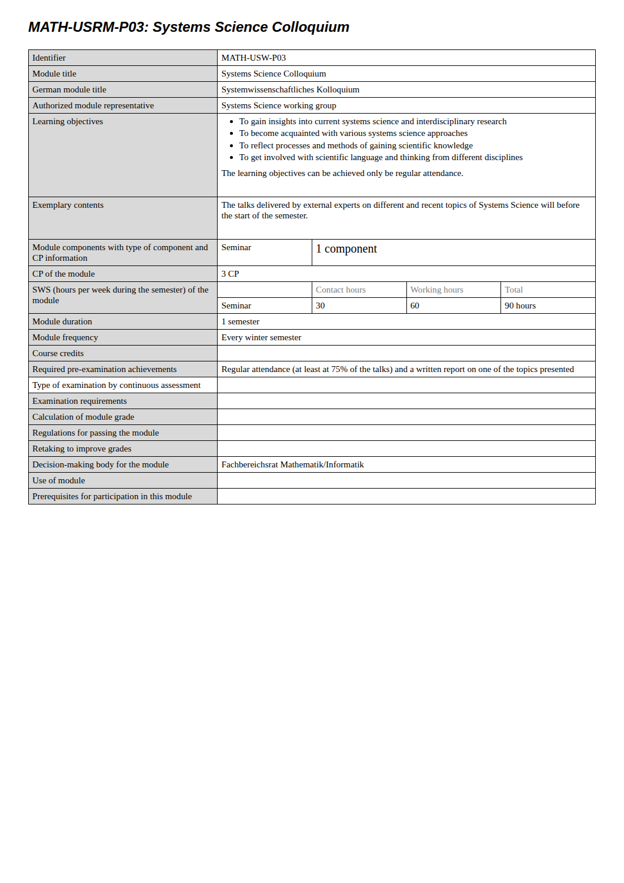MATH-USRM-P03: Systems Science Colloquium
| Identifier | MATH-USW-P03 |
| Module title | Systems Science Colloquium |
| German module title | Systemwissenschaftliches Kolloquium |
| Authorized module representative | Systems Science working group |
| Learning objectives | To gain insights into current systems science and interdisciplinary research To become acquainted with various systems science approaches To reflect processes and methods of gaining scientific knowledge To get involved with scientific language and thinking from different disciplines The learning objectives can be achieved only be regular attendance. |
| Exemplary contents | The talks delivered by external experts on different and recent topics of Systems Science will before the start of the semester. |
| Module components with type of component and CP information | Seminar | 1 component |
| CP of the module | 3 CP |
| SWS (hours per week during the semester) of the module | | Contact hours | Working hours | Total |
| Seminar | 30 | 60 | 90 hours |
| Module duration | 1 semester |
| Module frequency | Every winter semester |
| Course credits | |
| Required pre-examination achievements | Regular attendance (at least at 75% of the talks) and a written report on one of the topics presented |
| Type of examination by continuous assessment | |
| Examination requirements | |
| Calculation of module grade | |
| Regulations for passing the module | |
| Retaking to improve grades | |
| Decision-making body for the module | Fachbereichsrat Mathematik/Informatik |
| Use of module | |
| Prerequisites for participation in this module | |